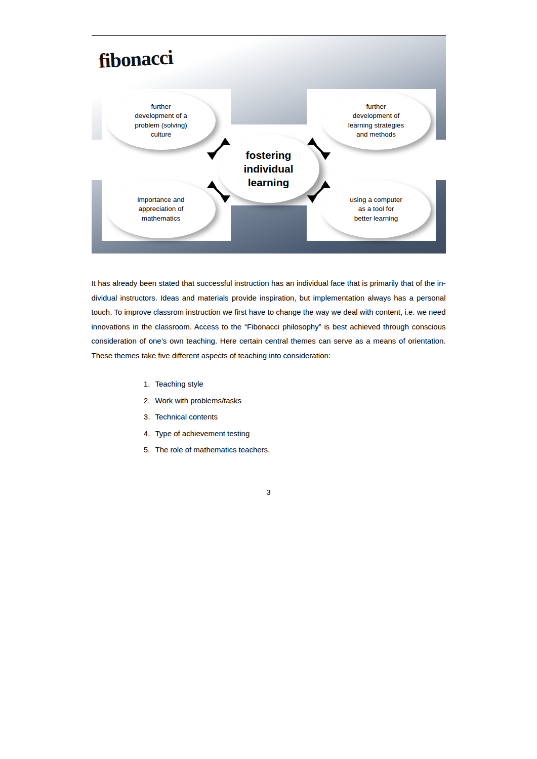fibonacci
further
development of a
problem (solving)
culture
further
development of
learning strategies
and methods
importance and
appreciation of
mathematics
using a computer
as a tool for
better learning
fostering
individual
learning
It has already been stated that successful instruction has an individual face that is primarily that of the individual instructors. Ideas and materials provide inspiration, but implementation always has a personal touch. To improve classrom instruction we first have to change the way we deal with content, i.e. we need innovations in the classroom. Access to the “Fibonacci philosophy” is best achieved through conscious consideration of one’s own teaching. Here certain central themes can serve as a means of orientation. These themes take five different aspects of teaching into consideration:
Teaching style
Work with problems/tasks
Technical contents
Type of achievement testing
The role of mathematics teachers.
3